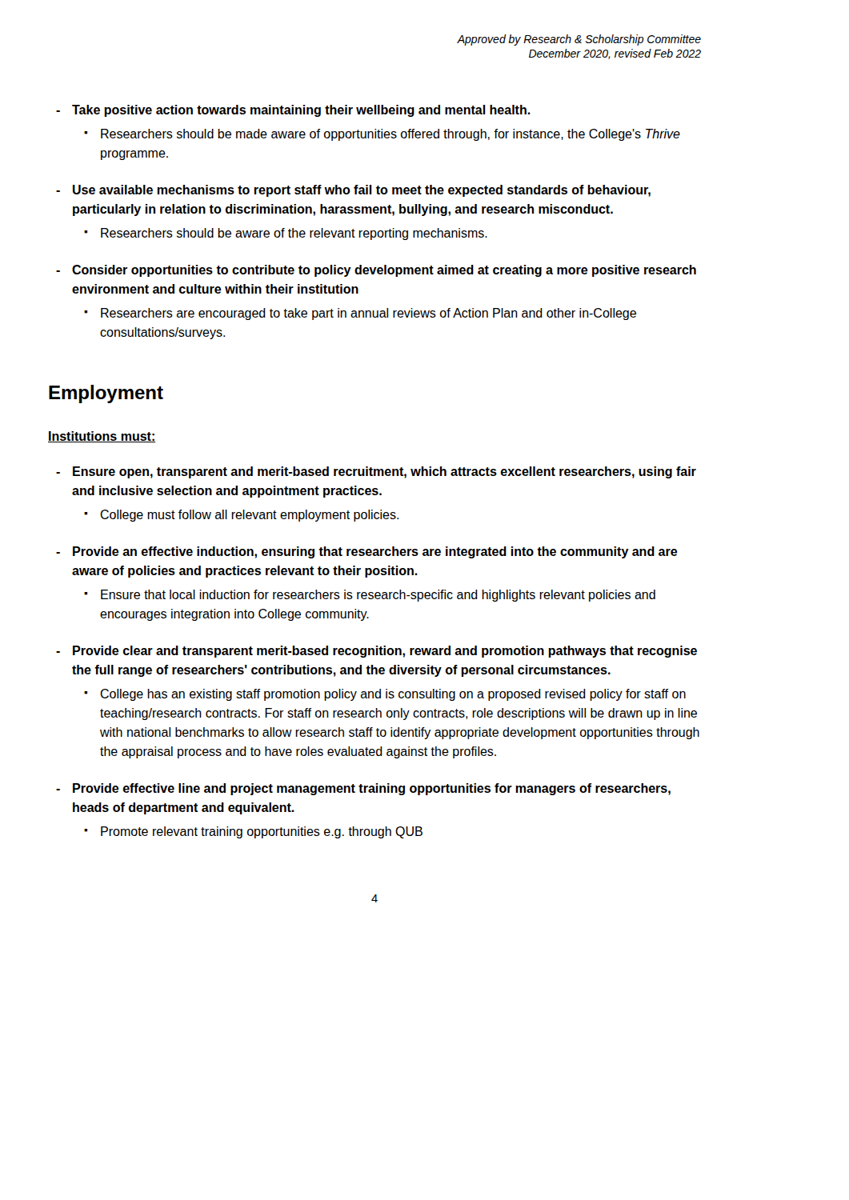Approved by Research & Scholarship Committee
December 2020, revised Feb 2022
Take positive action towards maintaining their wellbeing and mental health.
Researchers should be made aware of opportunities offered through, for instance, the College's Thrive programme.
Use available mechanisms to report staff who fail to meet the expected standards of behaviour, particularly in relation to discrimination, harassment, bullying, and research misconduct.
Researchers should be aware of the relevant reporting mechanisms.
Consider opportunities to contribute to policy development aimed at creating a more positive research environment and culture within their institution
Researchers are encouraged to take part in annual reviews of Action Plan and other in-College consultations/surveys.
Employment
Institutions must:
Ensure open, transparent and merit-based recruitment, which attracts excellent researchers, using fair and inclusive selection and appointment practices.
College must follow all relevant employment policies.
Provide an effective induction, ensuring that researchers are integrated into the community and are aware of policies and practices relevant to their position.
Ensure that local induction for researchers is research-specific and highlights relevant policies and encourages integration into College community.
Provide clear and transparent merit-based recognition, reward and promotion pathways that recognise the full range of researchers' contributions, and the diversity of personal circumstances.
College has an existing staff promotion policy and is consulting on a proposed revised policy for staff on teaching/research contracts. For staff on research only contracts, role descriptions will be drawn up in line with national benchmarks to allow research staff to identify appropriate development opportunities through the appraisal process and to have roles evaluated against the profiles.
Provide effective line and project management training opportunities for managers of researchers, heads of department and equivalent.
Promote relevant training opportunities e.g. through QUB
4